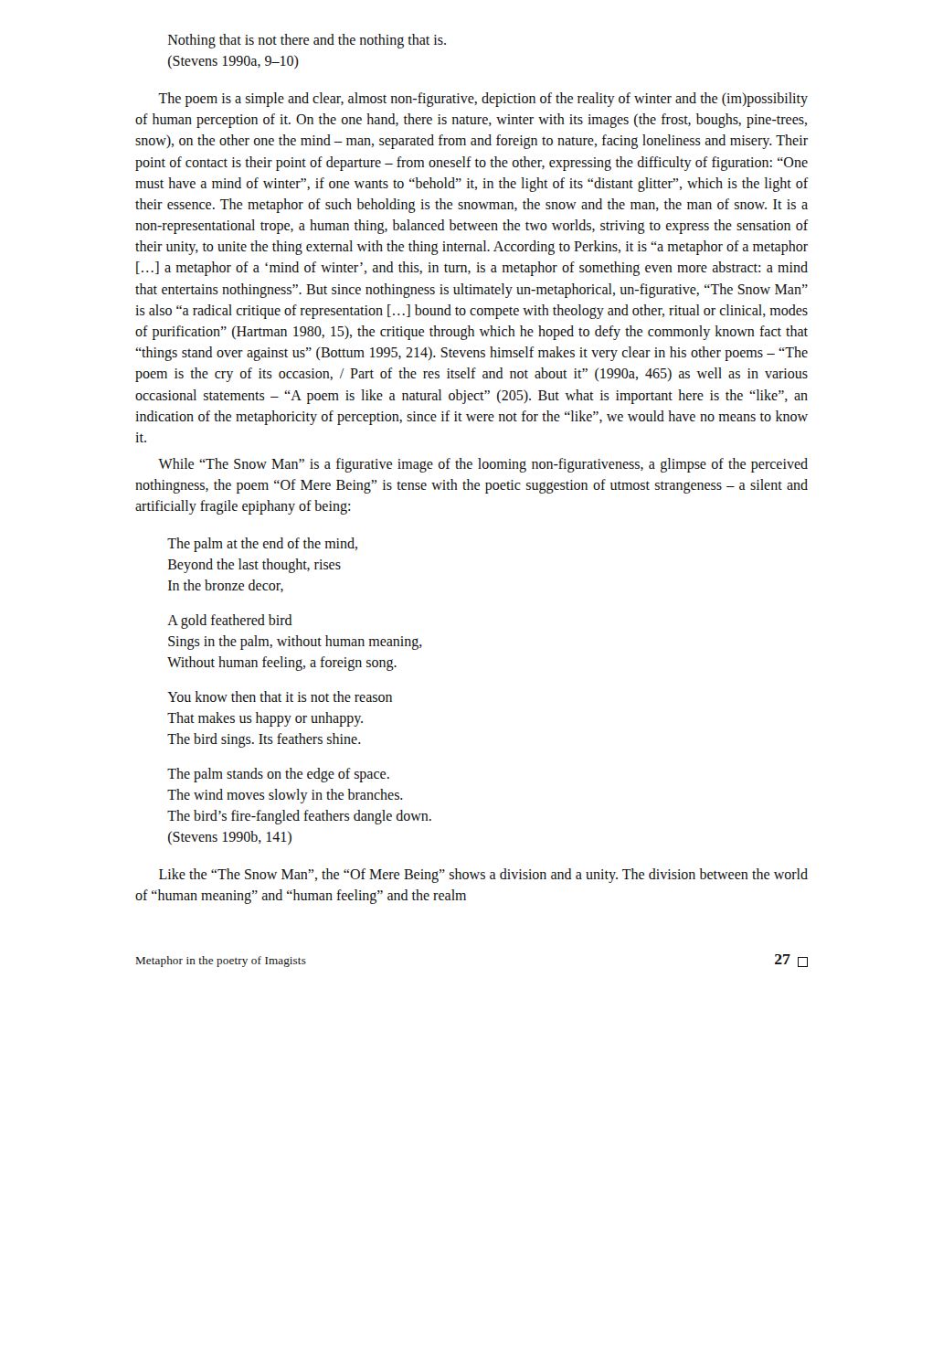Nothing that is not there and the nothing that is.
(Stevens 1990a, 9–10)
The poem is a simple and clear, almost non-figurative, depiction of the reality of winter and the (im)possibility of human perception of it. On the one hand, there is nature, winter with its images (the frost, boughs, pine-trees, snow), on the other one the mind – man, separated from and foreign to nature, facing loneliness and misery. Their point of contact is their point of departure – from oneself to the other, expressing the difficulty of figuration: “One must have a mind of winter”, if one wants to “behold” it, in the light of its “distant glitter”, which is the light of their essence. The metaphor of such beholding is the snowman, the snow and the man, the man of snow. It is a non-representational trope, a human thing, balanced between the two worlds, striving to express the sensation of their unity, to unite the thing external with the thing internal. According to Perkins, it is “a metaphor of a metaphor […] a metaphor of a ‘mind of winter’, and this, in turn, is a metaphor of something even more abstract: a mind that entertains nothingness”. But since nothingness is ultimately un-metaphorical, un-figurative, “The Snow Man” is also “a radical critique of representation […] bound to compete with theology and other, ritual or clinical, modes of purification” (Hartman 1980, 15), the critique through which he hoped to defy the commonly known fact that “things stand over against us” (Bottum 1995, 214). Stevens himself makes it very clear in his other poems – “The poem is the cry of its occasion, / Part of the res itself and not about it” (1990a, 465) as well as in various occasional statements – “A poem is like a natural object” (205). But what is important here is the “like”, an indication of the metaphoricity of perception, since if it were not for the “like”, we would have no means to know it.
While “The Snow Man” is a figurative image of the looming non-figurativeness, a glimpse of the perceived nothingness, the poem “Of Mere Being” is tense with the poetic suggestion of utmost strangeness – a silent and artificially fragile epiphany of being:
The palm at the end of the mind,
Beyond the last thought, rises
In the bronze decor,
A gold feathered bird
Sings in the palm, without human meaning,
Without human feeling, a foreign song.
You know then that it is not the reason
That makes us happy or unhappy.
The bird sings. Its feathers shine.
The palm stands on the edge of space.
The wind moves slowly in the branches.
The bird’s fire-fangled feathers dangle down.
(Stevens 1990b, 141)
Like the “The Snow Man”, the “Of Mere Being” shows a division and a unity. The division between the world of “human meaning” and “human feeling” and the realm
Metaphor in the poetry of Imagists 27